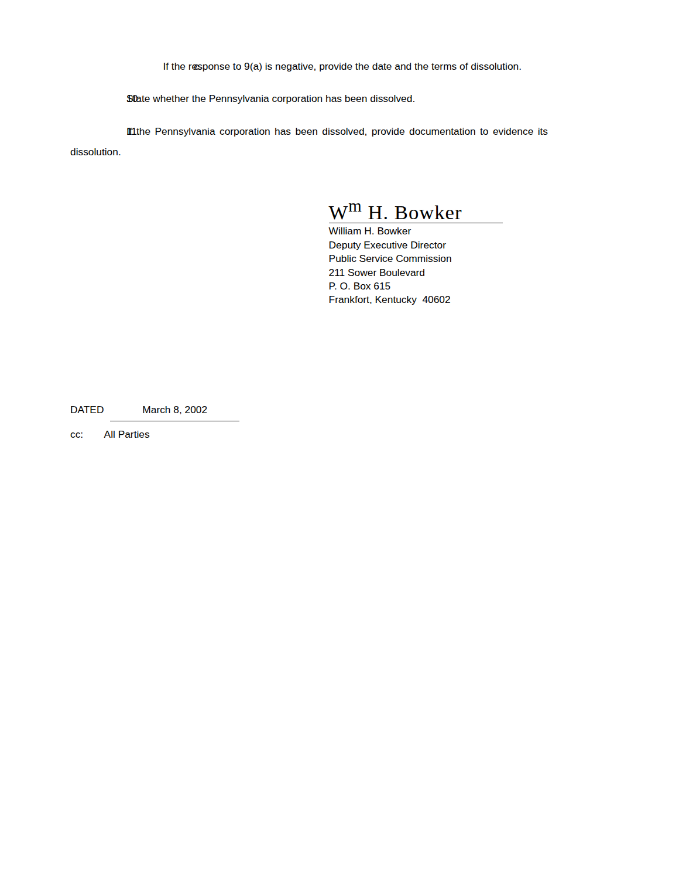c. If the response to 9(a) is negative, provide the date and the terms of dissolution.
10. State whether the Pennsylvania corporation has been dissolved.
11. If the Pennsylvania corporation has been dissolved, provide documentation to evidence its dissolution.
Wm H. Bowker
William H. Bowker Deputy Executive Director Public Service Commission 211 Sower Boulevard P. O. Box 615 Frankfort, Kentucky 40602
DATED March 8, 2002
cc: All Parties